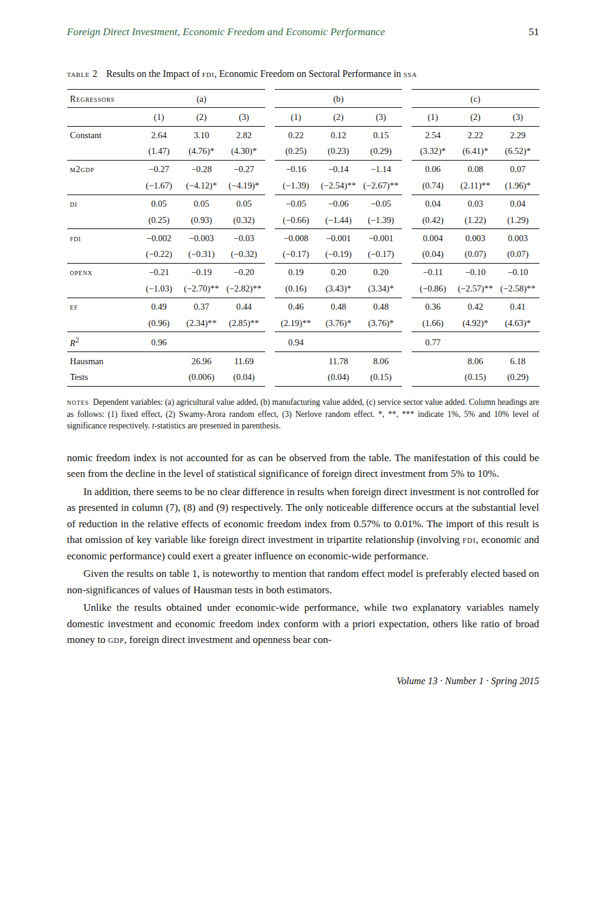Foreign Direct Investment, Economic Freedom and Economic Performance
51
table 2 Results on the Impact of fdi, Economic Freedom on Sectoral Performance in ssa
| Regressors | (a) | | (b) | | (c) |
| --- | --- | --- | --- | --- | --- |
| | (1) | (2) | (3) | | (1) | (2) | (3) | | (1) | (2) | (3) |
| Constant | 2.64 | 3.10 | 2.82 | | 0.22 | 0.12 | 0.15 | | 2.54 | 2.22 | 2.29 |
| | (1.47) | (4.76)* | (4.30)* | | (0.25) | (0.23) | (0.29) | | (3.32)* | (6.41)* | (6.52)* |
| m2gdp | −0.27 | −0.28 | −0.27 | | −0.16 | −0.14 | −1.14 | | 0.06 | 0.08 | 0.07 |
| | (−1.67) | (−4.12)* | (−4.19)* | | (−1.39) | (−2.54)** | (−2.67)** | | (0.74) | (2.11)** | (1.96)* |
| di | 0.05 | 0.05 | 0.05 | | −0.05 | −0.06 | −0.05 | | 0.04 | 0.03 | 0.04 |
| | (0.25) | (0.93) | (0.32) | | (−0.66) | (−1.44) | (−1.39) | | (0.42) | (1.22) | (1.29) |
| fdi | −0.002 | −0.003 | −0.03 | | −0.008 | −0.001 | −0.001 | | 0.004 | 0.003 | 0.003 |
| | (−0.22) | (−0.31) | (−0.32) | | (−0.17) | (−0.19) | (−0.17) | | (0.04) | (0.07) | (0.07) |
| openx | −0.21 | −0.19 | −0.20 | | 0.19 | 0.20 | 0.20 | | −0.11 | −0.10 | −0.10 |
| | (−1.03) | (−2.70)** | (−2.82)** | | (0.16) | (3.43)* | (3.34)* | | (−0.86) | (−2.57)** | (−2.58)** |
| ef | 0.49 | 0.37 | 0.44 | | 0.46 | 0.48 | 0.48 | | 0.36 | 0.42 | 0.41 |
| | (0.96) | (2.34)** | (2.85)** | | (2.19)** | (3.76)* | (3.76)* | | (1.66) | (4.92)* | (4.63)* |
| R 2 | 0.96 | | | | 0.94 | | | | 0.77 | | |
| Hausman | | 26.96 | 11.69 | | | 11.78 | 8.06 | | | 8.06 | 6.18 |
| Tests | | (0.006) | (0.04) | | | (0.04) | (0.15) | | | (0.15) | (0.29) |
notes Dependent variables: (a) agricultural value added, (b) manufacturing value added, (c) service sector value added. Column headings are as follows: (1) fixed effect, (2) Swamy-Arora random effect, (3) Nerlove random effect. *, **, *** indicate 1%, 5% and 10% level of significance respectively. t-statistics are presented in parenthesis.
nomic freedom index is not accounted for as can be observed from the table. The manifestation of this could be seen from the decline in the level of statistical significance of foreign direct investment from 5% to 10%.
In addition, there seems to be no clear difference in results when foreign direct investment is not controlled for as presented in column (7), (8) and (9) respectively. The only noticeable difference occurs at the substantial level of reduction in the relative effects of economic freedom index from 0.57% to 0.01%. The import of this result is that omission of key variable like foreign direct investment in tripartite relationship (involving fdi, economic and economic performance) could exert a greater influence on economic-wide performance.
Given the results on table 1, is noteworthy to mention that random effect model is preferably elected based on non-significances of values of Hausman tests in both estimators.
Unlike the results obtained under economic-wide performance, while two explanatory variables namely domestic investment and economic freedom index conform with a priori expectation, others like ratio of broad money to gdp, foreign direct investment and openness bear con-
Volume 13 · Number 1 · Spring 2015